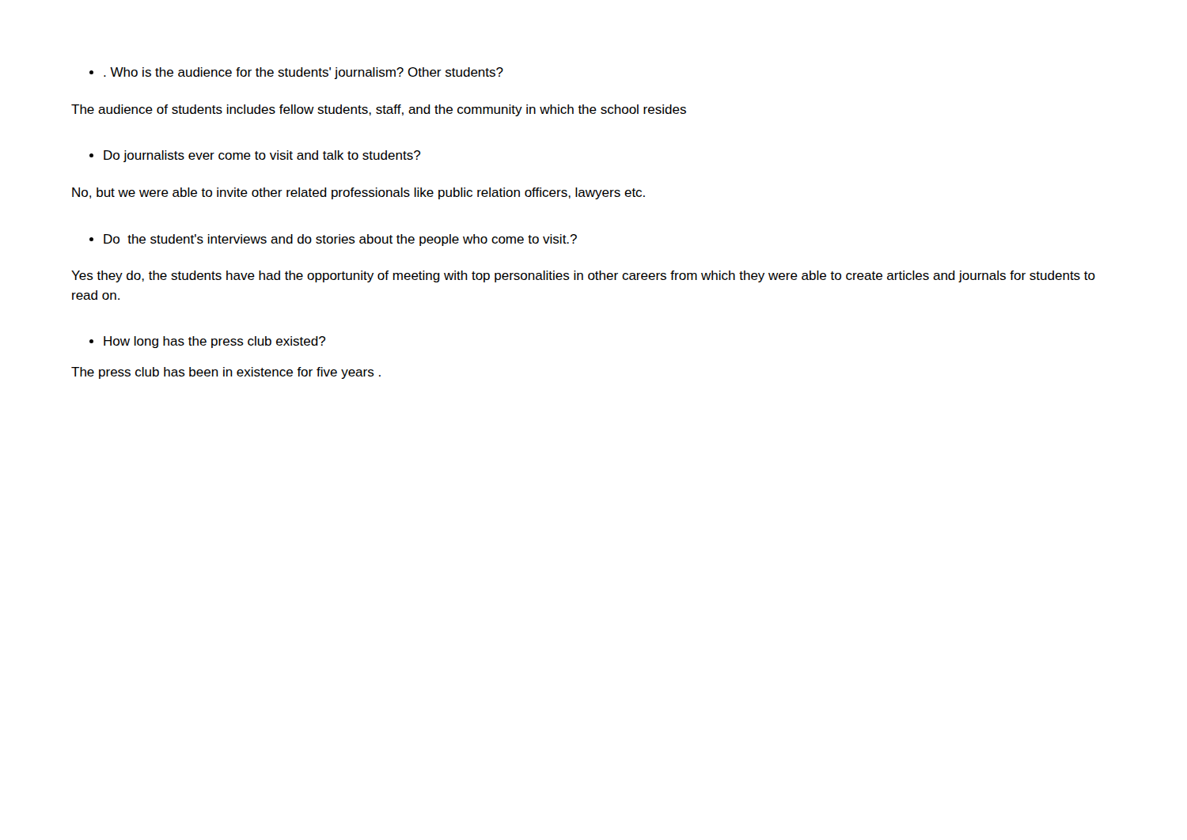. Who is the audience for the students' journalism? Other students?
The audience of students includes fellow students, staff, and the community in which the school resides
Do journalists ever come to visit and talk to students?
No, but we were able to invite other related professionals like public relation officers, lawyers etc.
Do the student's interviews and do stories about the people who come to visit.?
Yes they do, the students have had the opportunity of meeting with top personalities in other careers from which they were able to create articles and journals for students to read on.
How long has the press club existed?
The press club has been in existence for five years .